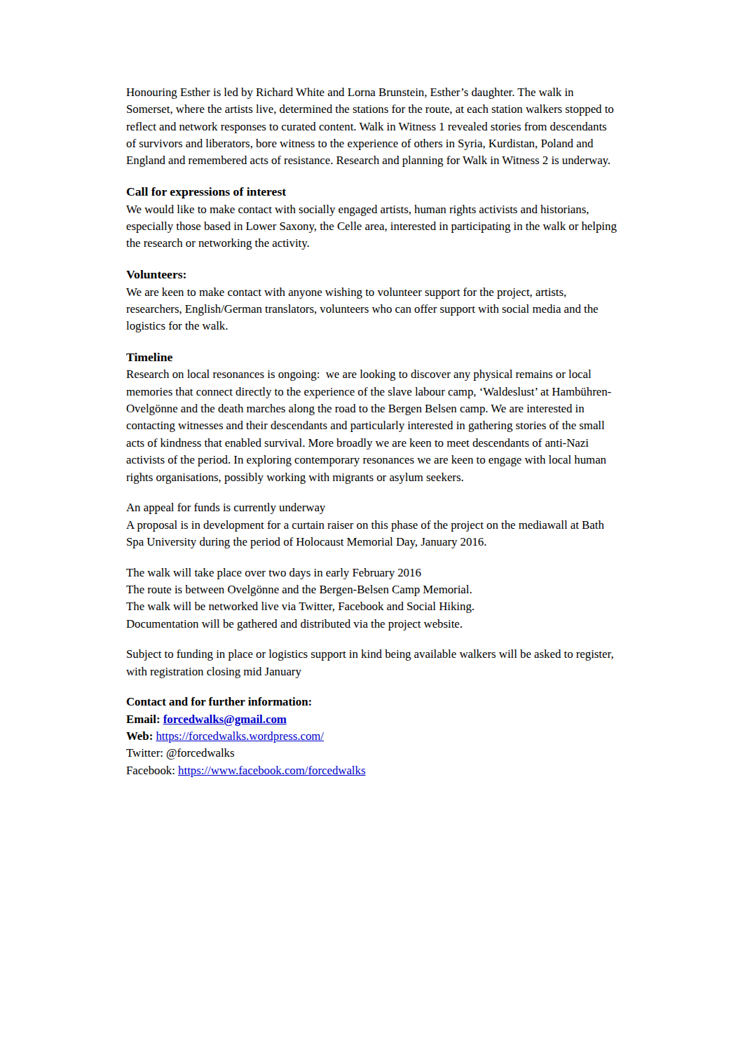Honouring Esther is led by Richard White and Lorna Brunstein, Esther’s daughter. The walk in Somerset, where the artists live, determined the stations for the route, at each station walkers stopped to reflect and network responses to curated content. Walk in Witness 1 revealed stories from descendants of survivors and liberators, bore witness to the experience of others in Syria, Kurdistan, Poland and England and remembered acts of resistance. Research and planning for Walk in Witness 2 is underway.
Call for expressions of interest
We would like to make contact with socially engaged artists, human rights activists and historians, especially those based in Lower Saxony, the Celle area, interested in participating in the walk or helping the research or networking the activity.
Volunteers:
We are keen to make contact with anyone wishing to volunteer support for the project, artists, researchers, English/German translators, volunteers who can offer support with social media and the logistics for the walk.
Timeline
Research on local resonances is ongoing: we are looking to discover any physical remains or local memories that connect directly to the experience of the slave labour camp, ‘Waldeslust’ at Hambühren-Ovelgönne and the death marches along the road to the Bergen Belsen camp. We are interested in contacting witnesses and their descendants and particularly interested in gathering stories of the small acts of kindness that enabled survival. More broadly we are keen to meet descendants of anti-Nazi activists of the period. In exploring contemporary resonances we are keen to engage with local human rights organisations, possibly working with migrants or asylum seekers.
An appeal for funds is currently underway
A proposal is in development for a curtain raiser on this phase of the project on the mediawall at Bath Spa University during the period of Holocaust Memorial Day, January 2016.
The walk will take place over two days in early February 2016
The route is between Ovelgönne and the Bergen-Belsen Camp Memorial.
The walk will be networked live via Twitter, Facebook and Social Hiking.
Documentation will be gathered and distributed via the project website.
Subject to funding in place or logistics support in kind being available walkers will be asked to register, with registration closing mid January
Contact and for further information:
Email: forcedwalks@gmail.com
Web: https://forcedwalks.wordpress.com/
Twitter: @forcedwalks
Facebook: https://www.facebook.com/forcedwalks